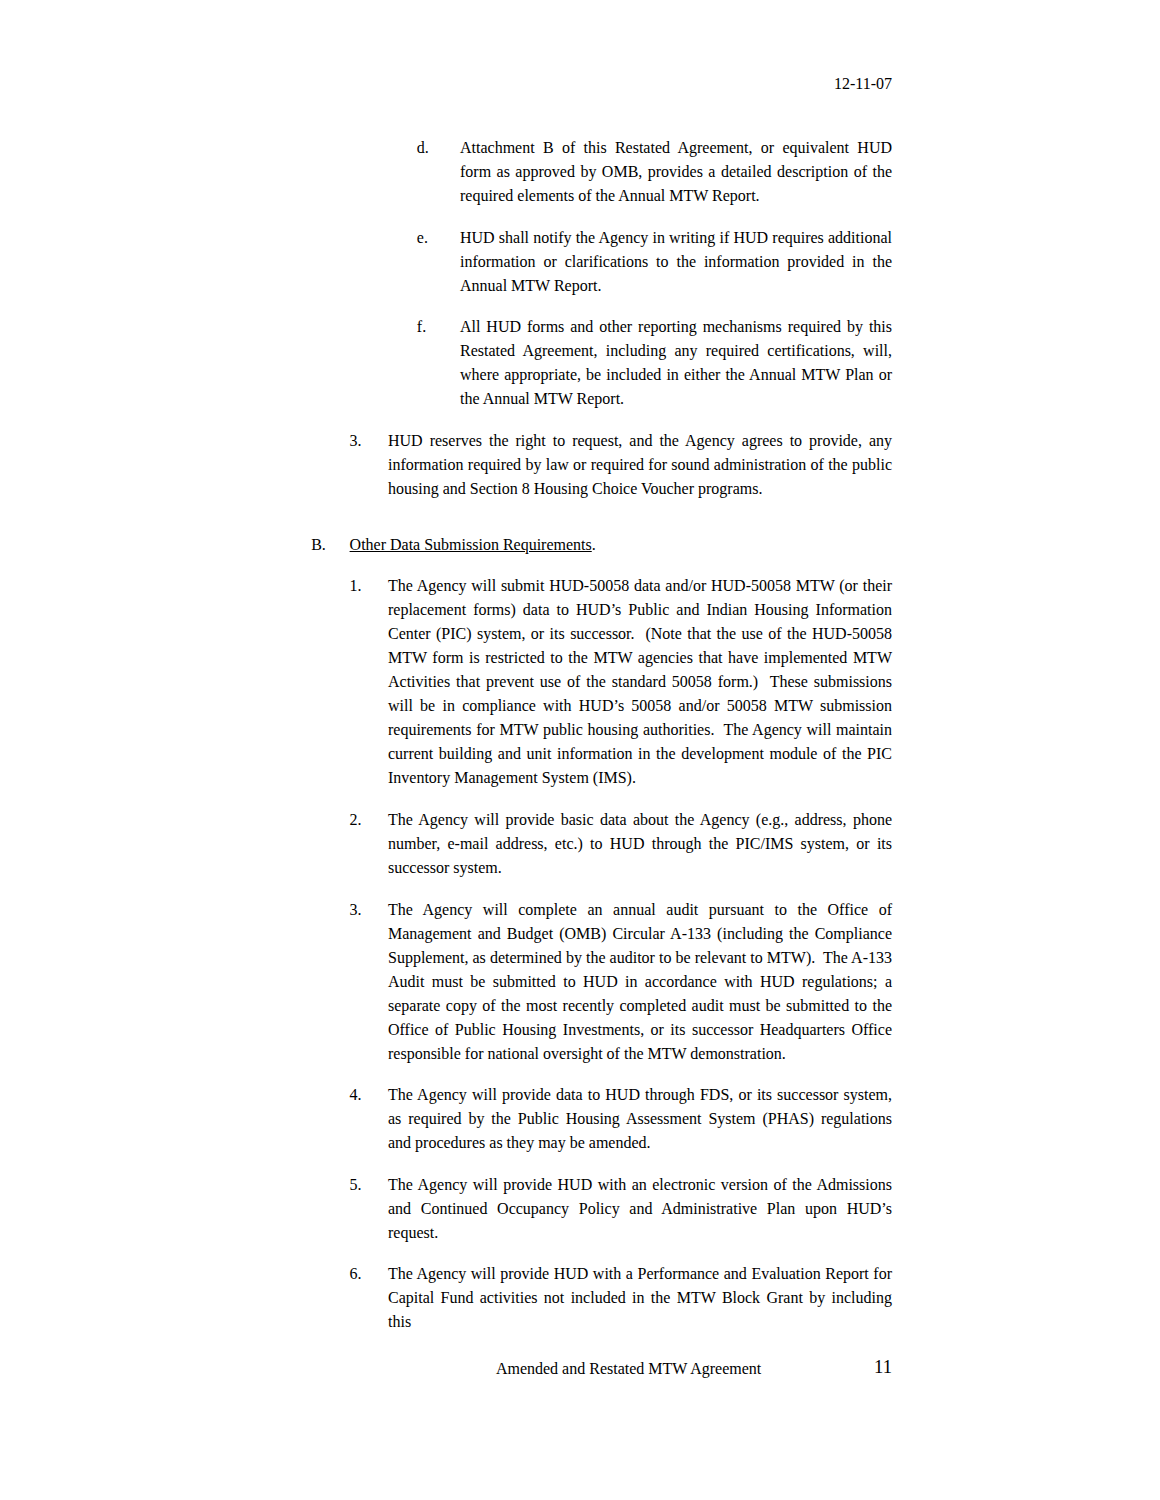12-11-07
d.
Attachment B of this Restated Agreement, or equivalent HUD form as approved by OMB, provides a detailed description of the required elements of the Annual MTW Report.
e.
HUD shall notify the Agency in writing if HUD requires additional information or clarifications to the information provided in the Annual MTW Report.
f.
All HUD forms and other reporting mechanisms required by this Restated Agreement, including any required certifications, will, where appropriate, be included in either the Annual MTW Plan or the Annual MTW Report.
3.
HUD reserves the right to request, and the Agency agrees to provide, any information required by law or required for sound administration of the public housing and Section 8 Housing Choice Voucher programs.
B.
Other Data Submission Requirements.
1.
The Agency will submit HUD-50058 data and/or HUD-50058 MTW (or their replacement forms) data to HUD’s Public and Indian Housing Information Center (PIC) system, or its successor. (Note that the use of the HUD-50058 MTW form is restricted to the MTW agencies that have implemented MTW Activities that prevent use of the standard 50058 form.) These submissions will be in compliance with HUD’s 50058 and/or 50058 MTW submission requirements for MTW public housing authorities. The Agency will maintain current building and unit information in the development module of the PIC Inventory Management System (IMS).
2.
The Agency will provide basic data about the Agency (e.g., address, phone number, e-mail address, etc.) to HUD through the PIC/IMS system, or its successor system.
3.
The Agency will complete an annual audit pursuant to the Office of Management and Budget (OMB) Circular A-133 (including the Compliance Supplement, as determined by the auditor to be relevant to MTW). The A-133 Audit must be submitted to HUD in accordance with HUD regulations; a separate copy of the most recently completed audit must be submitted to the Office of Public Housing Investments, or its successor Headquarters Office responsible for national oversight of the MTW demonstration.
4.
The Agency will provide data to HUD through FDS, or its successor system, as required by the Public Housing Assessment System (PHAS) regulations and procedures as they may be amended.
5.
The Agency will provide HUD with an electronic version of the Admissions and Continued Occupancy Policy and Administrative Plan upon HUD’s request.
6.
The Agency will provide HUD with a Performance and Evaluation Report for Capital Fund activities not included in the MTW Block Grant by including this
Amended and Restated MTW Agreement
11